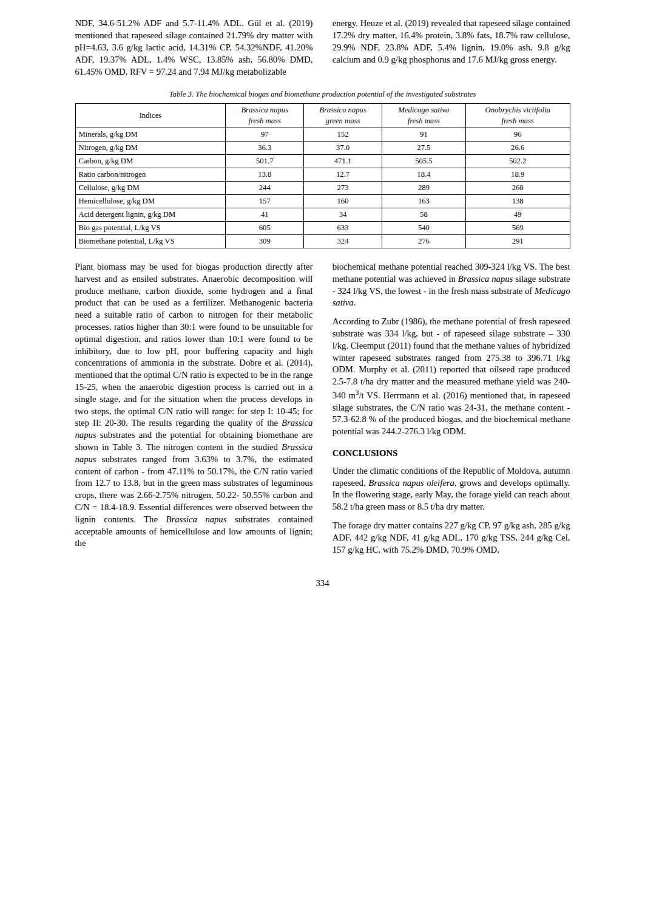NDF, 34.6-51.2% ADF and 5.7-11.4% ADL. Gül et al. (2019) mentioned that rapeseed silage contained 21.79% dry matter with pH=4.63, 3.6 g/kg lactic acid, 14.31% CP, 54.32%NDF, 41.20% ADF, 19.37% ADL, 1.4% WSC, 13.85% ash, 56.80% DMD, 61.45% OMD, RFV = 97.24 and 7.94 MJ/kg metabolizable
energy. Heuze et al. (2019) revealed that rapeseed silage contained 17.2% dry matter, 16.4% protein, 3.8% fats, 18.7% raw cellulose, 29.9% NDF, 23.8% ADF, 5.4% lignin, 19.0% ash, 9.8 g/kg calcium and 0.9 g/kg phosphorus and 17.6 MJ/kg gross energy.
Table 3. The biochemical biogas and biomethane production potential of the investigated substrates
| Indices | Brassica napus fresh mass | Brassica napus green mass | Medicago sativa fresh mass | Onobrychis viciifolia fresh mass |
| --- | --- | --- | --- | --- |
| Minerals, g/kg DM | 97 | 152 | 91 | 96 |
| Nitrogen, g/kg DM | 36.3 | 37.0 | 27.5 | 26.6 |
| Carbon, g/kg DM | 501.7 | 471.1 | 505.5 | 502.2 |
| Ratio carbon/nitrogen | 13.8 | 12.7 | 18.4 | 18.9 |
| Cellulose, g/kg DM | 244 | 273 | 289 | 260 |
| Hemicellulose, g/kg DM | 157 | 160 | 163 | 138 |
| Acid detergent lignin, g/kg DM | 41 | 34 | 58 | 49 |
| Bio gas potential, L/kg VS | 605 | 633 | 540 | 569 |
| Biomethane potential, L/kg VS | 309 | 324 | 276 | 291 |
Plant biomass may be used for biogas production directly after harvest and as ensiled substrates. Anaerobic decomposition will produce methane, carbon dioxide, some hydrogen and a final product that can be used as a fertilizer. Methanogenic bacteria need a suitable ratio of carbon to nitrogen for their metabolic processes, ratios higher than 30:1 were found to be unsuitable for optimal digestion, and ratios lower than 10:1 were found to be inhibitory, due to low pH, poor buffering capacity and high concentrations of ammonia in the substrate. Dobre et al. (2014), mentioned that the optimal C/N ratio is expected to be in the range 15-25, when the anaerobic digestion process is carried out in a single stage, and for the situation when the process develops in two steps, the optimal C/N ratio will range: for step I: 10-45; for step II: 20-30. The results regarding the quality of the Brassica napus substrates and the potential for obtaining biomethane are shown in Table 3. The nitrogen content in the studied Brassica napus substrates ranged from 3.63% to 3.7%, the estimated content of carbon - from 47.11% to 50.17%, the C/N ratio varied from 12.7 to 13.8, but in the green mass substrates of leguminous crops, there was 2.66-2.75% nitrogen, 50.22- 50.55% carbon and C/N = 18.4-18.9. Essential differences were observed between the lignin contents. The Brassica napus substrates contained acceptable amounts of hemicellulose and low amounts of lignin; the
biochemical methane potential reached 309-324 l/kg VS. The best methane potential was achieved in Brassica napus silage substrate - 324 l/kg VS, the lowest - in the fresh mass substrate of Medicago sativa.
According to Zubr (1986), the methane potential of fresh rapeseed substrate was 334 l/kg, but - of rapeseed silage substrate – 330 l/kg. Cleemput (2011) found that the methane values of hybridized winter rapeseed substrates ranged from 275.38 to 396.71 l/kg ODM. Murphy et al. (2011) reported that oilseed rape produced 2.5-7.8 t/ha dry matter and the measured methane yield was 240-340 m3/t VS. Herrmann et al. (2016) mentioned that, in rapeseed silage substrates, the C/N ratio was 24-31, the methane content - 57.3-62.8 % of the produced biogas, and the biochemical methane potential was 244.2-276.3 l/kg ODM.
Conclusions
Under the climatic conditions of the Republic of Moldova, autumn rapeseed, Brassica napus oleifera, grows and develops optimally. In the flowering stage, early May, the forage yield can reach about 58.2 t/ha green mass or 8.5 t/ha dry matter.
The forage dry matter contains 227 g/kg CP, 97 g/kg ash, 285 g/kg ADF, 442 g/kg NDF, 41 g/kg ADL, 170 g/kg TSS, 244 g/kg Cel, 157 g/kg HC, with 75.2% DMD, 70.9% OMD,
334